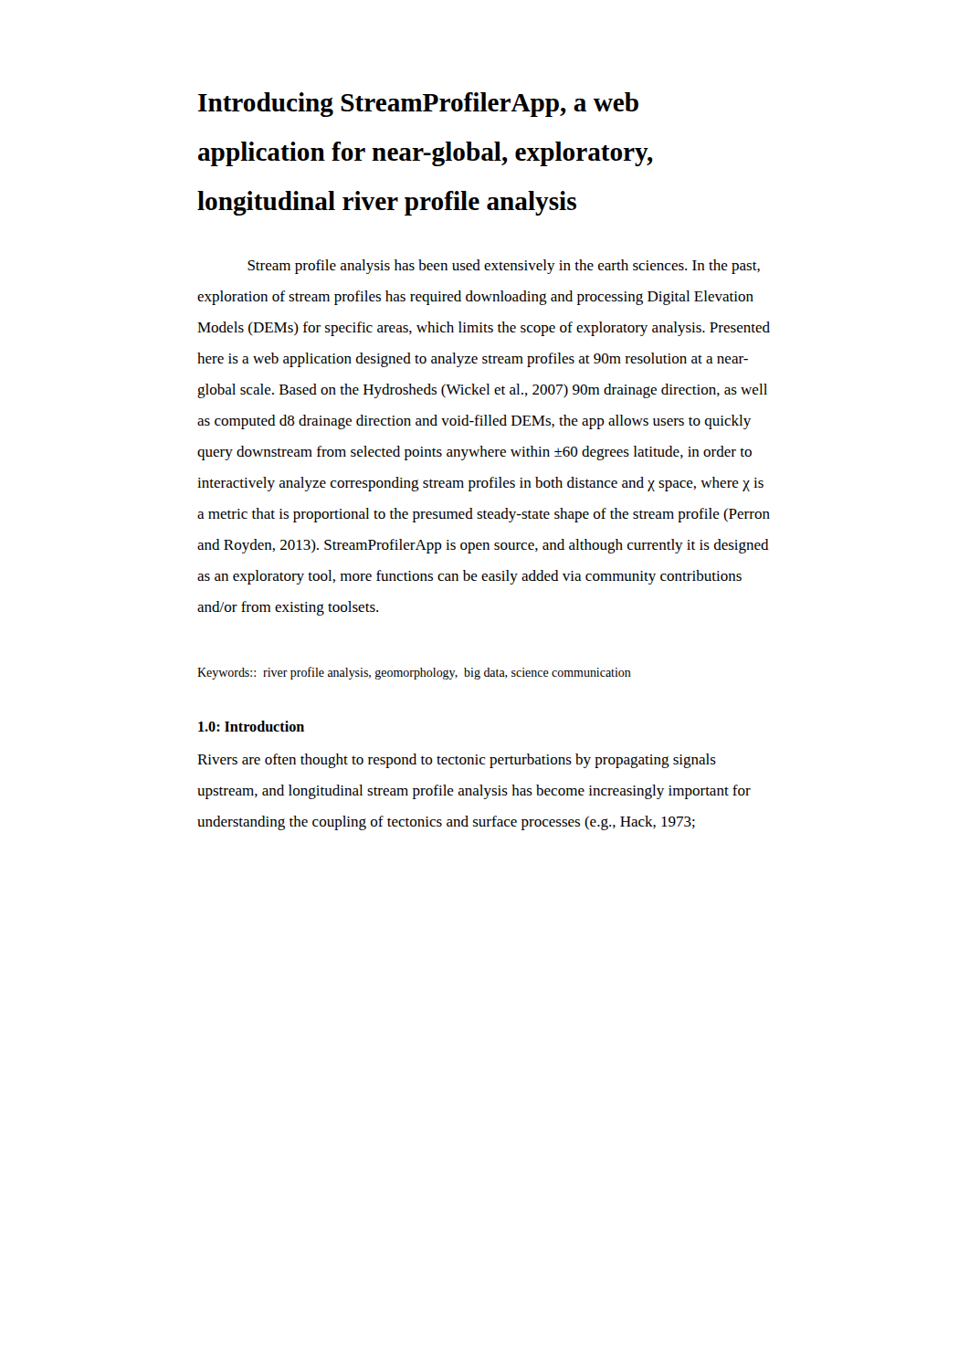Introducing StreamProfilerApp, a web application for near-global, exploratory, longitudinal river profile analysis
Stream profile analysis has been used extensively in the earth sciences. In the past, exploration of stream profiles has required downloading and processing Digital Elevation Models (DEMs) for specific areas, which limits the scope of exploratory analysis. Presented here is a web application designed to analyze stream profiles at 90m resolution at a near-global scale. Based on the Hydrosheds (Wickel et al., 2007) 90m drainage direction, as well as computed d8 drainage direction and void-filled DEMs, the app allows users to quickly query downstream from selected points anywhere within ±60 degrees latitude, in order to interactively analyze corresponding stream profiles in both distance and χ space, where χ is a metric that is proportional to the presumed steady-state shape of the stream profile (Perron and Royden, 2013). StreamProfilerApp is open source, and although currently it is designed as an exploratory tool, more functions can be easily added via community contributions and/or from existing toolsets.
Keywords:: river profile analysis, geomorphology, big data, science communication
1.0: Introduction
Rivers are often thought to respond to tectonic perturbations by propagating signals upstream, and longitudinal stream profile analysis has become increasingly important for understanding the coupling of tectonics and surface processes (e.g., Hack, 1973;